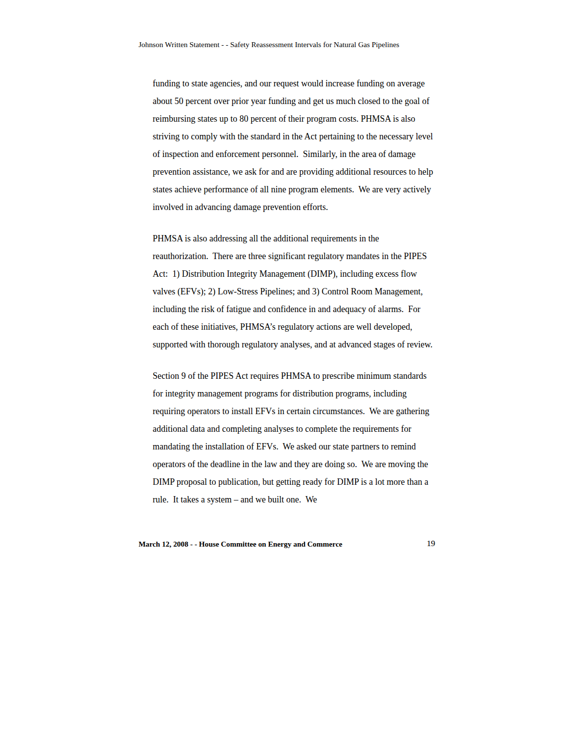Johnson Written Statement - - Safety Reassessment Intervals for Natural Gas Pipelines
funding to state agencies, and our request would increase funding on average about 50 percent over prior year funding and get us much closed to the goal of reimbursing states up to 80 percent of their program costs. PHMSA is also striving to comply with the standard in the Act pertaining to the necessary level of inspection and enforcement personnel. Similarly, in the area of damage prevention assistance, we ask for and are providing additional resources to help states achieve performance of all nine program elements. We are very actively involved in advancing damage prevention efforts.
PHMSA is also addressing all the additional requirements in the reauthorization. There are three significant regulatory mandates in the PIPES Act: 1) Distribution Integrity Management (DIMP), including excess flow valves (EFVs); 2) Low-Stress Pipelines; and 3) Control Room Management, including the risk of fatigue and confidence in and adequacy of alarms. For each of these initiatives, PHMSA’s regulatory actions are well developed, supported with thorough regulatory analyses, and at advanced stages of review.
Section 9 of the PIPES Act requires PHMSA to prescribe minimum standards for integrity management programs for distribution programs, including requiring operators to install EFVs in certain circumstances. We are gathering additional data and completing analyses to complete the requirements for mandating the installation of EFVs. We asked our state partners to remind operators of the deadline in the law and they are doing so. We are moving the DIMP proposal to publication, but getting ready for DIMP is a lot more than a rule. It takes a system – and we built one. We
March 12, 2008 - - House Committee on Energy and Commerce 19